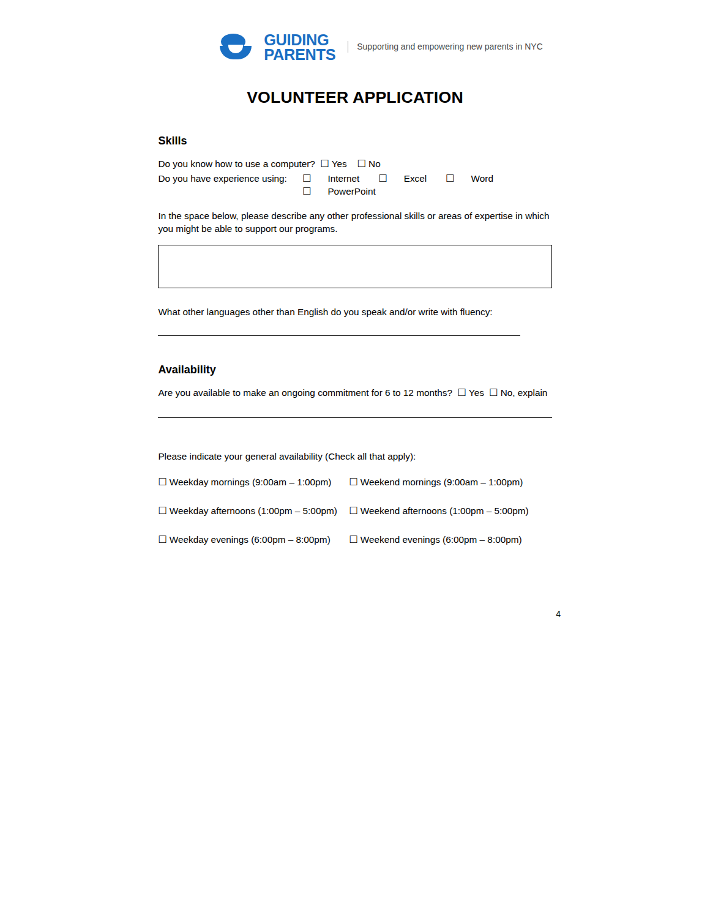GUIDING
PARENTS
Supporting and empowering new parents in NYC
VOLUNTEER APPLICATION
Skills
Do you know how to use a computer? ☐Yes ☐No
Do you have experience using:
☐Internet ☐Excel ☐Word ☐PowerPoint
In the space below, please describe any other professional skills or areas of expertise in which you might be able to support our programs.
What other languages other than English do you speak and/or write with fluency:
Availability
Are you available to make an ongoing commitment for 6 to 12 months? ☐Yes ☐No, explain
Please indicate your general availability (Check all that apply):
☐Weekday mornings (9:00am – 1:00pm)
☐Weekend mornings (9:00am – 1:00pm)
☐Weekday afternoons (1:00pm – 5:00pm)
☐Weekend afternoons (1:00pm – 5:00pm)
☐Weekday evenings (6:00pm – 8:00pm)
☐Weekend evenings (6:00pm – 8:00pm)
4